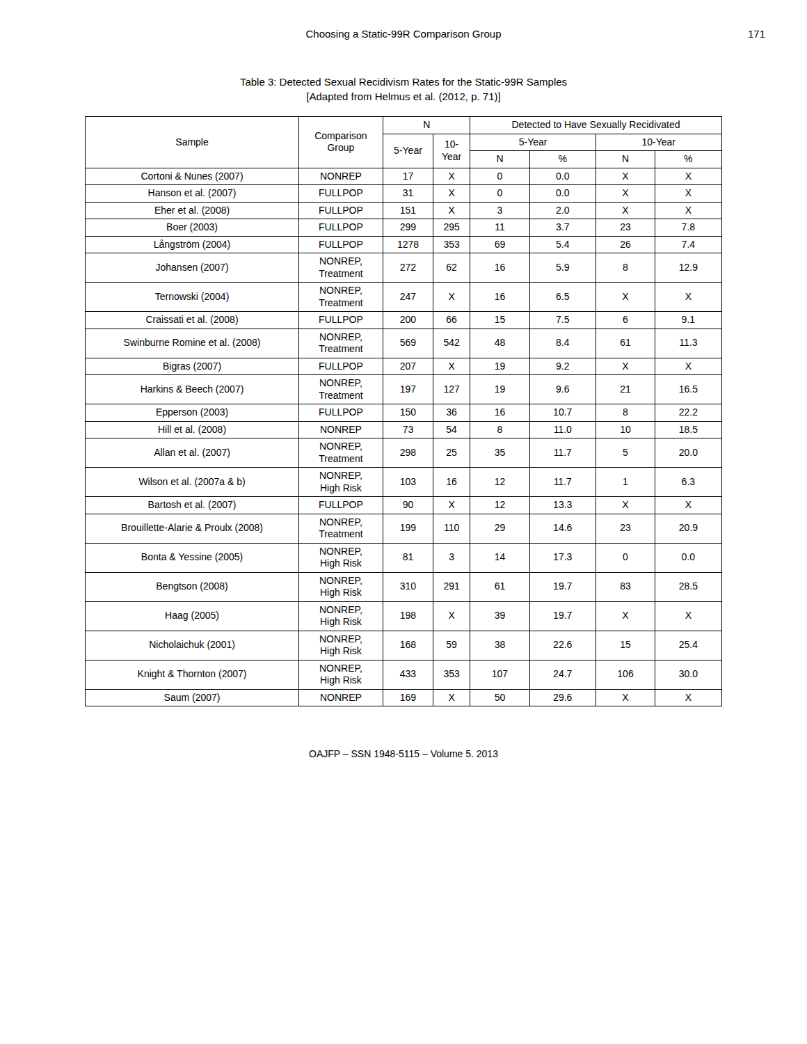Choosing a Static-99R Comparison Group 171
Table 3: Detected Sexual Recidivism Rates for the Static-99R Samples
[Adapted from Helmus et al. (2012, p. 71)]
| Sample | Comparison Group | N | Detected to Have Sexually Recidivated |
| --- | --- | --- | --- |
| 5-Year | 10- Year | 5-Year | 10-Year |
| N | % | N | % |
| Cortoni & Nunes (2007) | NONREP | 17 | X | 0 | 0.0 | X | X |
| Hanson et al. (2007) | FULLPOP | 31 | X | 0 | 0.0 | X | X |
| Eher et al. (2008) | FULLPOP | 151 | X | 3 | 2.0 | X | X |
| Boer (2003) | FULLPOP | 299 | 295 | 11 | 3.7 | 23 | 7.8 |
| Långström (2004) | FULLPOP | 1278 | 353 | 69 | 5.4 | 26 | 7.4 |
| Johansen (2007) | NONREP, Treatment | 272 | 62 | 16 | 5.9 | 8 | 12.9 |
| Ternowski (2004) | NONREP, Treatment | 247 | X | 16 | 6.5 | X | X |
| Craissati et al. (2008) | FULLPOP | 200 | 66 | 15 | 7.5 | 6 | 9.1 |
| Swinburne Romine et al. (2008) | NONREP, Treatment | 569 | 542 | 48 | 8.4 | 61 | 11.3 |
| Bigras (2007) | FULLPOP | 207 | X | 19 | 9.2 | X | X |
| Harkins & Beech (2007) | NONREP, Treatment | 197 | 127 | 19 | 9.6 | 21 | 16.5 |
| Epperson (2003) | FULLPOP | 150 | 36 | 16 | 10.7 | 8 | 22.2 |
| Hill et al. (2008) | NONREP | 73 | 54 | 8 | 11.0 | 10 | 18.5 |
| Allan et al. (2007) | NONREP, Treatment | 298 | 25 | 35 | 11.7 | 5 | 20.0 |
| Wilson et al. (2007a & b) | NONREP, High Risk | 103 | 16 | 12 | 11.7 | 1 | 6.3 |
| Bartosh et al. (2007) | FULLPOP | 90 | X | 12 | 13.3 | X | X |
| Brouillette-Alarie & Proulx (2008) | NONREP, Treatment | 199 | 110 | 29 | 14.6 | 23 | 20.9 |
| Bonta & Yessine (2005) | NONREP, High Risk | 81 | 3 | 14 | 17.3 | 0 | 0.0 |
| Bengtson (2008) | NONREP, High Risk | 310 | 291 | 61 | 19.7 | 83 | 28.5 |
| Haag (2005) | NONREP, High Risk | 198 | X | 39 | 19.7 | X | X |
| Nicholaichuk (2001) | NONREP, High Risk | 168 | 59 | 38 | 22.6 | 15 | 25.4 |
| Knight & Thornton (2007) | NONREP, High Risk | 433 | 353 | 107 | 24.7 | 106 | 30.0 |
| Saum (2007) | NONREP | 169 | X | 50 | 29.6 | X | X |
OAJFP – SSN 1948-5115 – Volume 5. 2013